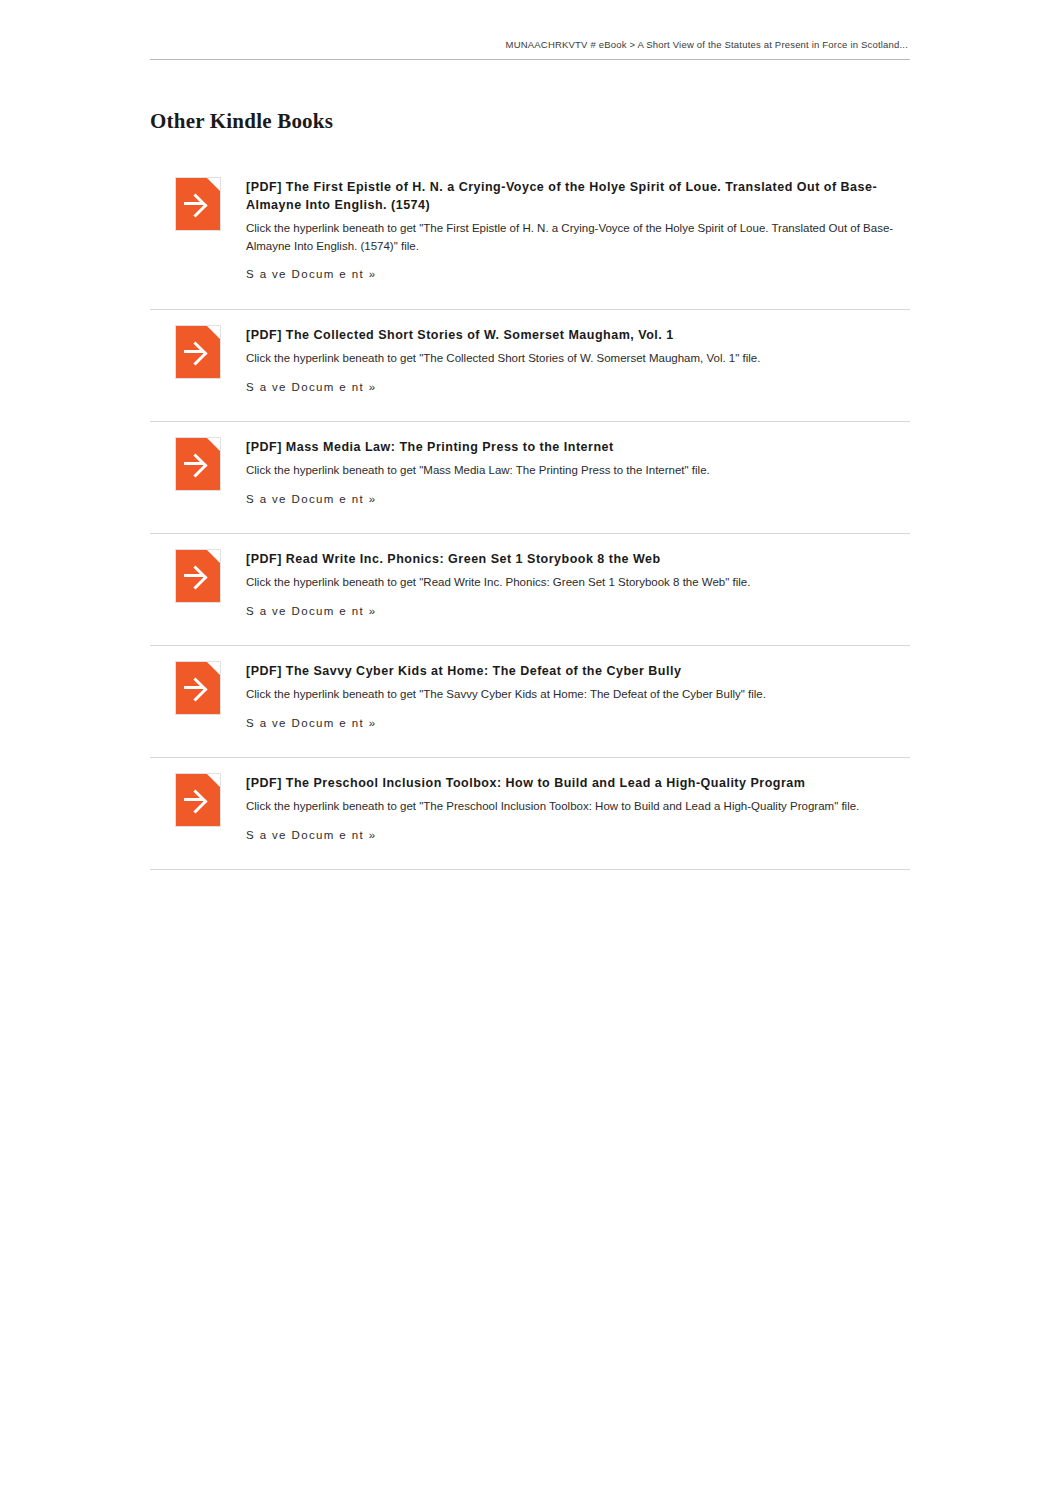MUNAACHRKVTV # eBook > A Short View of the Statutes at Present in Force in Scotland...
Other Kindle Books
[PDF] The First Epistle of H. N. a Crying-Voyce of the Holye Spirit of Loue. Translated Out of Base-Almayne Into English. (1574)
Click the hyperlink beneath to get "The First Epistle of H. N. a Crying-Voyce of the Holye Spirit of Loue. Translated Out of Base-Almayne Into English. (1574)" file.
S a ve Docum e nt »
[PDF] The Collected Short Stories of W. Somerset Maugham, Vol. 1
Click the hyperlink beneath to get "The Collected Short Stories of W. Somerset Maugham, Vol. 1" file.
S a ve Docum e nt »
[PDF] Mass Media Law: The Printing Press to the Internet
Click the hyperlink beneath to get "Mass Media Law: The Printing Press to the Internet" file.
S a ve Docum e nt »
[PDF] Read Write Inc. Phonics: Green Set 1 Storybook 8 the Web
Click the hyperlink beneath to get "Read Write Inc. Phonics: Green Set 1 Storybook 8 the Web" file.
S a ve Docum e nt »
[PDF] The Savvy Cyber Kids at Home: The Defeat of the Cyber Bully
Click the hyperlink beneath to get "The Savvy Cyber Kids at Home: The Defeat of the Cyber Bully" file.
S a ve Docum e nt »
[PDF] The Preschool Inclusion Toolbox: How to Build and Lead a High-Quality Program
Click the hyperlink beneath to get "The Preschool Inclusion Toolbox: How to Build and Lead a High-Quality Program" file.
S a ve Docum e nt »